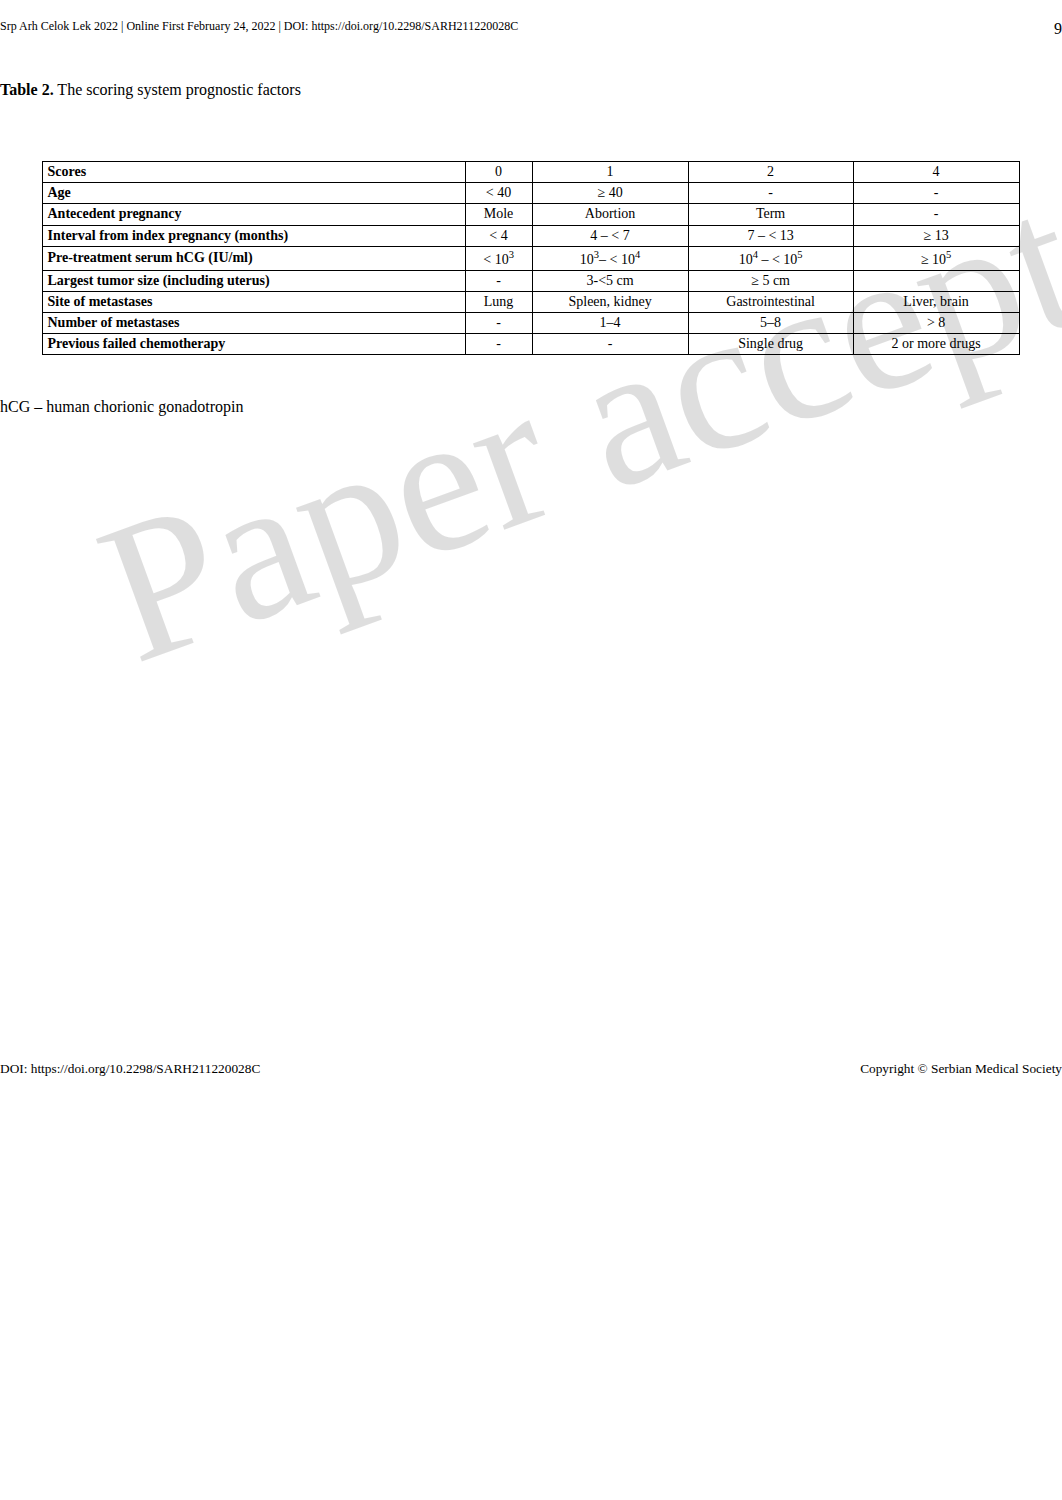Srp Arh Celok Lek 2022 | Online First February 24, 2022 | DOI: https://doi.org/10.2298/SARH211220028C 9
Table 2. The scoring system prognostic factors
| Scores | 0 | 1 | 2 | 4 |
| Age | < 40 | ≥ 40 | - | - |
| Antecedent pregnancy | Mole | Abortion | Term | - |
| Interval from index pregnancy (months) | < 4 | 4 – < 7 | 7 – < 13 | ≥ 13 |
| Pre-treatment serum hCG (IU/ml) | < 10 3 | 10 3 – < 10 4 | 10 4 – < 10 5 | ≥ 10 5 |
| Largest tumor size (including uterus) | - | 3-<5 cm | ≥ 5 cm | |
| Site of metastases | Lung | Spleen, kidney | Gastrointestinal | Liver, brain |
| Number of metastases | - | 1–4 | 5–8 | > 8 |
| Previous failed chemotherapy | - | - | Single drug | 2 or more drugs |
hCG – human chorionic gonadotropin
Paper accepted
DOI: https://doi.org/10.2298/SARH211220028C Copyright © Serbian Medical Society